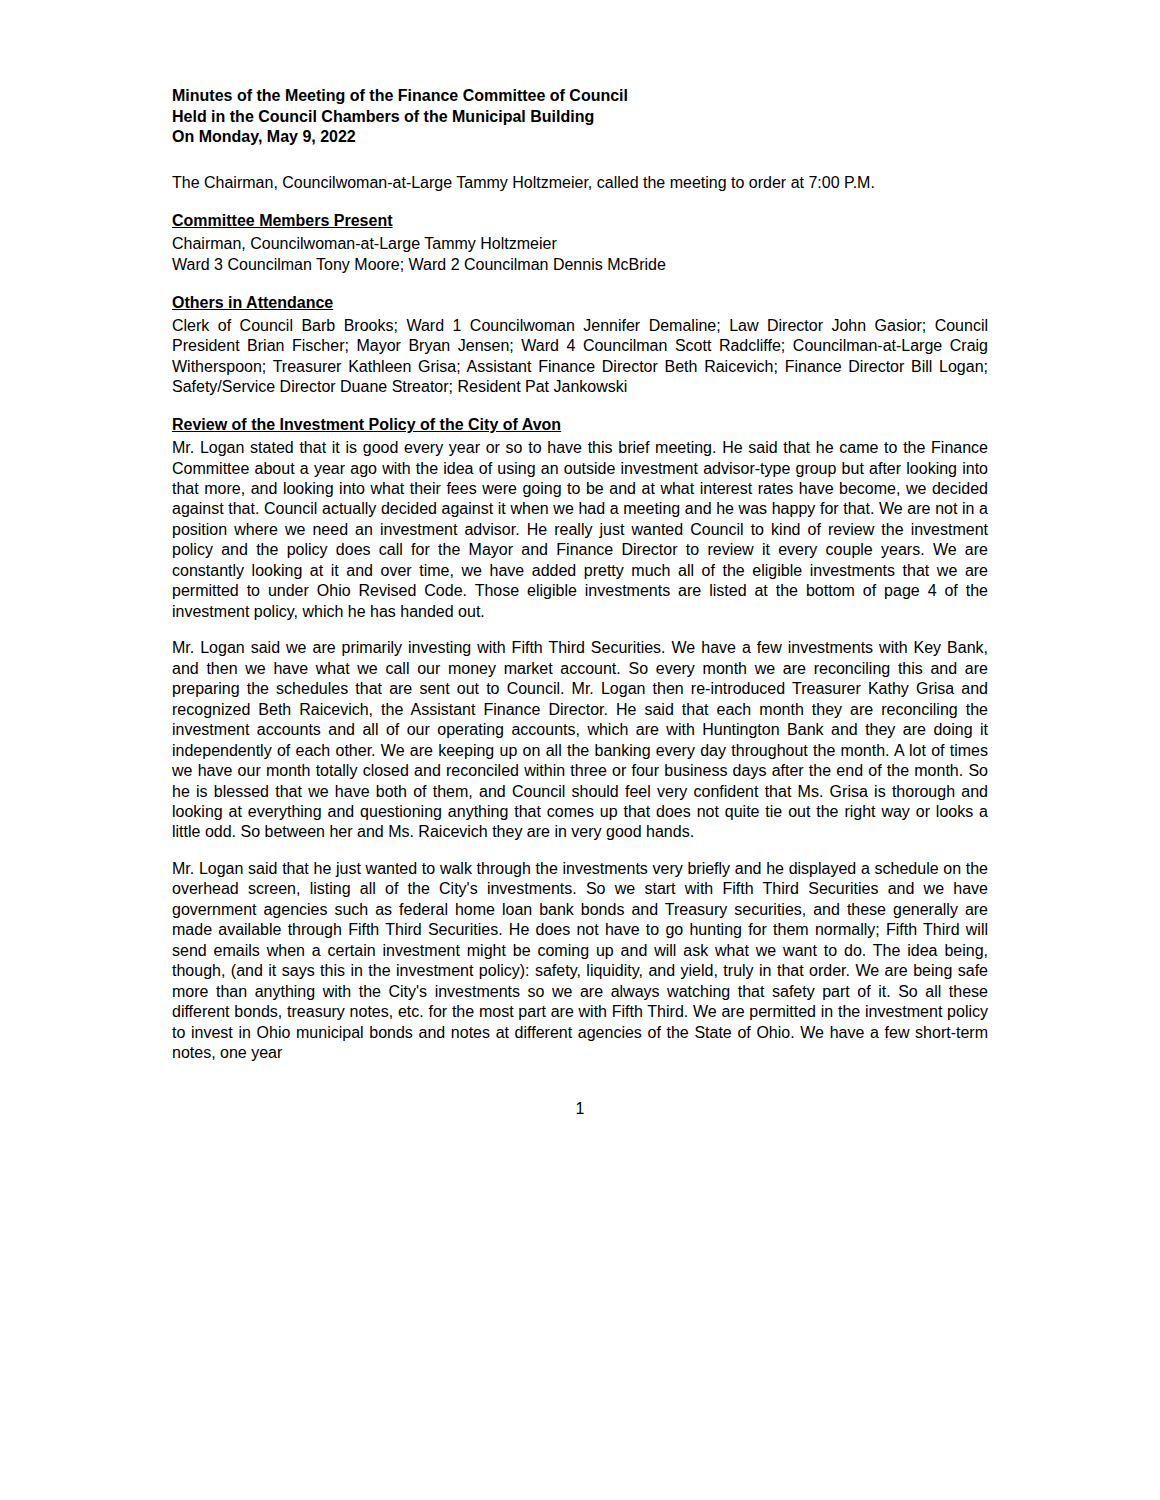Minutes of the Meeting of the Finance Committee of Council
Held in the Council Chambers of the Municipal Building
On Monday, May 9, 2022
The Chairman, Councilwoman-at-Large Tammy Holtzmeier, called the meeting to order at 7:00 P.M.
Committee Members Present
Chairman, Councilwoman-at-Large Tammy Holtzmeier
Ward 3 Councilman Tony Moore; Ward 2 Councilman Dennis McBride
Others in Attendance
Clerk of Council Barb Brooks; Ward 1 Councilwoman Jennifer Demaline; Law Director John Gasior; Council President Brian Fischer; Mayor Bryan Jensen; Ward 4 Councilman Scott Radcliffe; Councilman-at-Large Craig Witherspoon; Treasurer Kathleen Grisa; Assistant Finance Director Beth Raicevich; Finance Director Bill Logan; Safety/Service Director Duane Streator; Resident Pat Jankowski
Review of the Investment Policy of the City of Avon
Mr. Logan stated that it is good every year or so to have this brief meeting. He said that he came to the Finance Committee about a year ago with the idea of using an outside investment advisor-type group but after looking into that more, and looking into what their fees were going to be and at what interest rates have become, we decided against that. Council actually decided against it when we had a meeting and he was happy for that. We are not in a position where we need an investment advisor. He really just wanted Council to kind of review the investment policy and the policy does call for the Mayor and Finance Director to review it every couple years. We are constantly looking at it and over time, we have added pretty much all of the eligible investments that we are permitted to under Ohio Revised Code. Those eligible investments are listed at the bottom of page 4 of the investment policy, which he has handed out.
Mr. Logan said we are primarily investing with Fifth Third Securities. We have a few investments with Key Bank, and then we have what we call our money market account. So every month we are reconciling this and are preparing the schedules that are sent out to Council. Mr. Logan then re-introduced Treasurer Kathy Grisa and recognized Beth Raicevich, the Assistant Finance Director. He said that each month they are reconciling the investment accounts and all of our operating accounts, which are with Huntington Bank and they are doing it independently of each other. We are keeping up on all the banking every day throughout the month. A lot of times we have our month totally closed and reconciled within three or four business days after the end of the month. So he is blessed that we have both of them, and Council should feel very confident that Ms. Grisa is thorough and looking at everything and questioning anything that comes up that does not quite tie out the right way or looks a little odd. So between her and Ms. Raicevich they are in very good hands.
Mr. Logan said that he just wanted to walk through the investments very briefly and he displayed a schedule on the overhead screen, listing all of the City's investments. So we start with Fifth Third Securities and we have government agencies such as federal home loan bank bonds and Treasury securities, and these generally are made available through Fifth Third Securities. He does not have to go hunting for them normally; Fifth Third will send emails when a certain investment might be coming up and will ask what we want to do. The idea being, though, (and it says this in the investment policy): safety, liquidity, and yield, truly in that order. We are being safe more than anything with the City's investments so we are always watching that safety part of it. So all these different bonds, treasury notes, etc. for the most part are with Fifth Third. We are permitted in the investment policy to invest in Ohio municipal bonds and notes at different agencies of the State of Ohio. We have a few short-term notes, one year
1